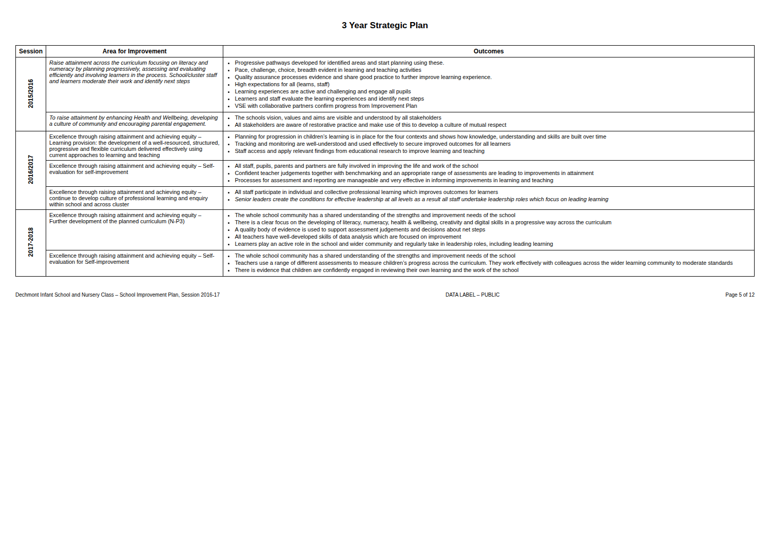3 Year Strategic Plan
| Session | Area for Improvement | Outcomes |
| --- | --- | --- |
| 2015/2016 | Raise attainment across the curriculum focusing on literacy and numeracy by planning progressively, assessing and evaluating efficiently and involving learners in the process. School/cluster staff and learners moderate their work and identify next steps | Progressive pathways developed for identified areas and start planning using these. Pace, challenge, choice, breadth evident in learning and teaching activities Quality assurance processes evidence and share good practice to further improve learning experience. High expectations for all (learns, staff) Learning experiences are active and challenging and engage all pupils Learners and staff evaluate the learning experiences and identify next steps VSE with collaborative partners confirm progress from Improvement Plan |
| To raise attainment by enhancing Health and Wellbeing, developing a culture of community and encouraging parental engagement. | The schools vision, values and aims are visible and understood by all stakeholders All stakeholders are aware of restorative practice and make use of this to develop a culture of mutual respect |
| 2016/2017 | Excellence through raising attainment and achieving equity – Learning provision: the development of a well-resourced, structured, progressive and flexible curriculum delivered effectively using current approaches to learning and teaching | Planning for progression in children’s learning is in place for the four contexts and shows how knowledge, understanding and skills are built over time Tracking and monitoring are well-understood and used effectively to secure improved outcomes for all learners Staff access and apply relevant findings from educational research to improve learning and teaching |
| Excellence through raising attainment and achieving equity – Self-evaluation for self-improvement | All staff, pupils, parents and partners are fully involved in improving the life and work of the school Confident teacher judgements together with benchmarking and an appropriate range of assessments are leading to improvements in attainment Processes for assessment and reporting are manageable and very effective in informing improvements in learning and teaching |
| Excellence through raising attainment and achieving equity – continue to develop culture of professional learning and enquiry within school and across cluster | All staff participate in individual and collective professional learning which improves outcomes for learners Senior leaders create the conditions for effective leadership at all levels as a result all staff undertake leadership roles which focus on leading learning |
| 2017-2018 | Excellence through raising attainment and achieving equity – Further development of the planned curriculum (N-P3) | The whole school community has a shared understanding of the strengths and improvement needs of the school There is a clear focus on the developing of literacy, numeracy, health & wellbeing, creativity and digital skills in a progressive way across the curriculum A quality body of evidence is used to support assessment judgements and decisions about net steps All teachers have well-developed skills of data analysis which are focused on improvement Learners play an active role in the school and wider community and regularly take in leadership roles, including leading learning |
| Excellence through raising attainment and achieving equity – Self-evaluation for Self-improvement | The whole school community has a shared understanding of the strengths and improvement needs of the school Teachers use a range of different assessments to measure children’s progress across the curriculum. They work effectively with colleagues across the wider learning community to moderate standards There is evidence that children are confidently engaged in reviewing their own learning and the work of the school |
Dechmont Infant School and Nursery Class – School Improvement Plan, Session 2016-17 DATA LABEL – PUBLIC Page 5 of 12